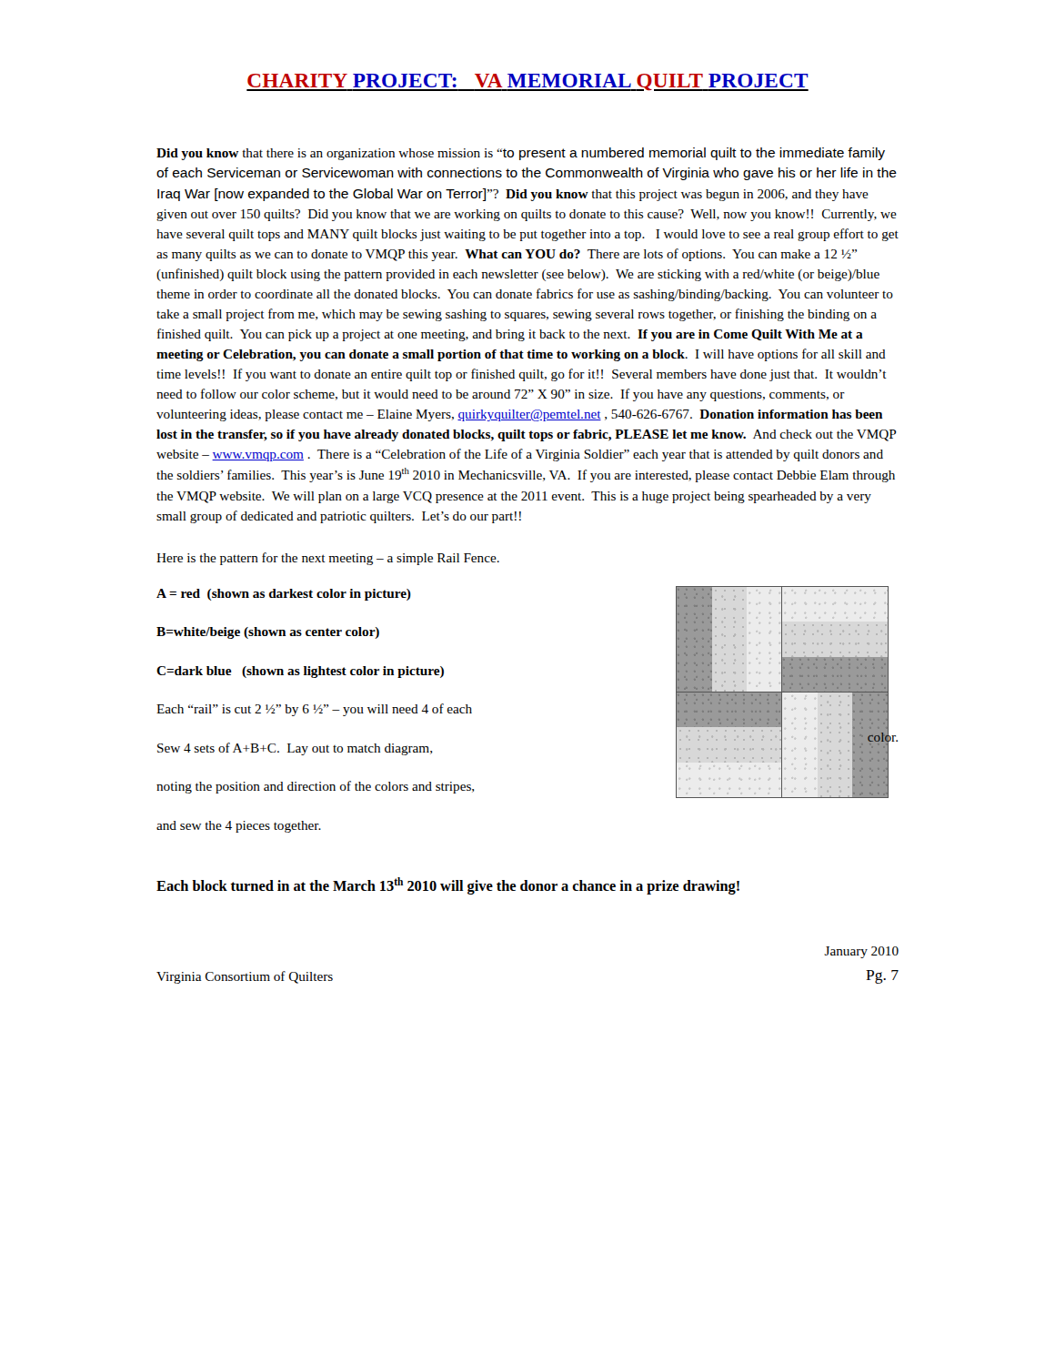CHARITY PROJECT: VA MEMORIAL QUILT PROJECT
Did you know that there is an organization whose mission is “to present a numbered memorial quilt to the immediate family of each Serviceman or Servicewoman with connections to the Commonwealth of Virginia who gave his or her life in the Iraq War [now expanded to the Global War on Terror]”? Did you know that this project was begun in 2006, and they have given out over 150 quilts? Did you know that we are working on quilts to donate to this cause? Well, now you know!! Currently, we have several quilt tops and MANY quilt blocks just waiting to be put together into a top. I would love to see a real group effort to get as many quilts as we can to donate to VMQP this year. What can YOU do? There are lots of options. You can make a 12 ½” (unfinished) quilt block using the pattern provided in each newsletter (see below). We are sticking with a red/white (or beige)/blue theme in order to coordinate all the donated blocks. You can donate fabrics for use as sashing/binding/backing. You can volunteer to take a small project from me, which may be sewing sashing to squares, sewing several rows together, or finishing the binding on a finished quilt. You can pick up a project at one meeting, and bring it back to the next. If you are in Come Quilt With Me at a meeting or Celebration, you can donate a small portion of that time to working on a block. I will have options for all skill and time levels!! If you want to donate an entire quilt top or finished quilt, go for it!! Several members have done just that. It wouldn’t need to follow our color scheme, but it would need to be around 72” X 90” in size. If you have any questions, comments, or volunteering ideas, please contact me – Elaine Myers, quirkyquilter@pemtel.net , 540-626-6767. Donation information has been lost in the transfer, so if you have already donated blocks, quilt tops or fabric, PLEASE let me know. And check out the VMQP website – www.vmqp.com . There is a “Celebration of the Life of a Virginia Soldier” each year that is attended by quilt donors and the soldiers’ families. This year’s is June 19th 2010 in Mechanicsville, VA. If you are interested, please contact Debbie Elam through the VMQP website. We will plan on a large VCQ presence at the 2011 event. This is a huge project being spearheaded by a very small group of dedicated and patriotic quilters. Let’s do our part!!
Here is the pattern for the next meeting – a simple Rail Fence.
A = red (shown as darkest color in picture)
B=white/beige (shown as center color)
C=dark blue (shown as lightest color in picture)
Each “rail” is cut 2 ½” by 6 ½” – you will need 4 of each
Sew 4 sets of A+B+C. Lay out to match diagram,
noting the position and direction of the colors and stripes,
and sew the 4 pieces together.
color.
Each block turned in at the March 13th 2010 will give the donor a chance in a prize drawing!
Virginia Consortium of Quilters
January 2010
Pg. 7